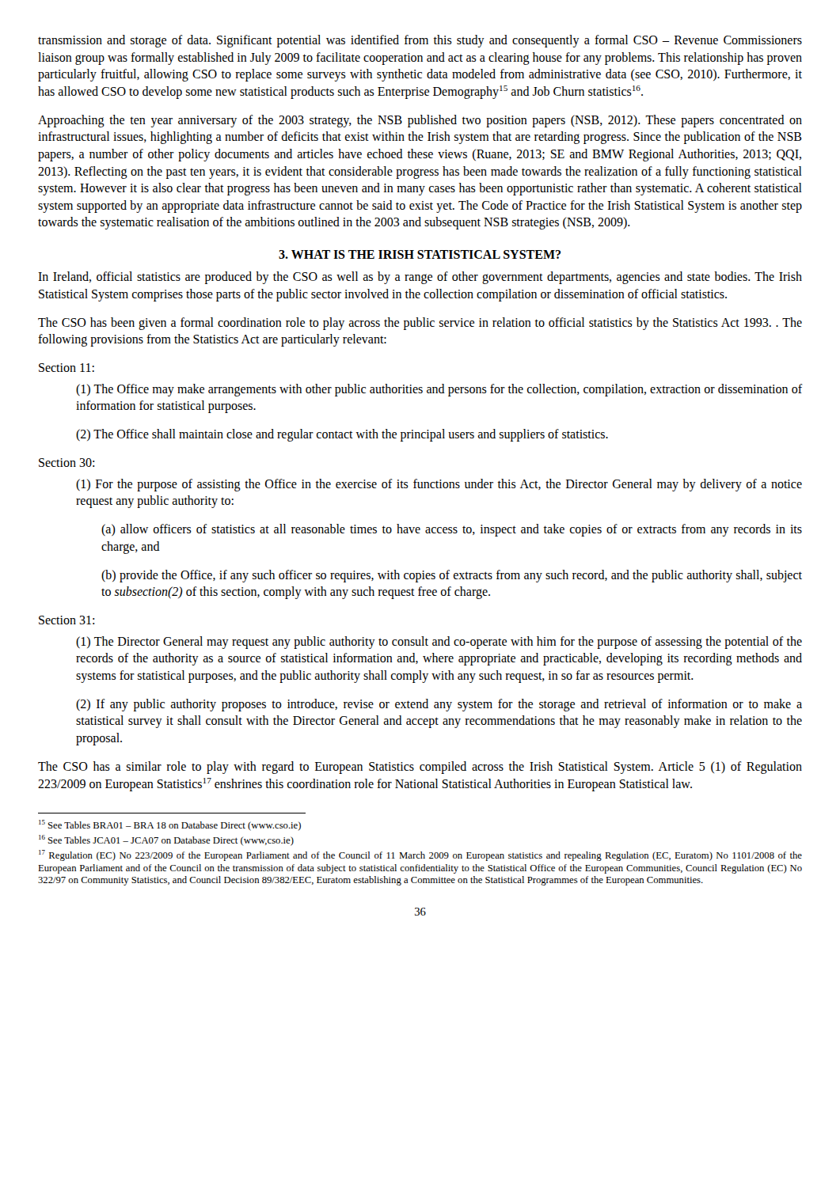transmission and storage of data. Significant potential was identified from this study and consequently a formal CSO – Revenue Commissioners liaison group was formally established in July 2009 to facilitate cooperation and act as a clearing house for any problems. This relationship has proven particularly fruitful, allowing CSO to replace some surveys with synthetic data modeled from administrative data (see CSO, 2010). Furthermore, it has allowed CSO to develop some new statistical products such as Enterprise Demography15 and Job Churn statistics16.
Approaching the ten year anniversary of the 2003 strategy, the NSB published two position papers (NSB, 2012). These papers concentrated on infrastructural issues, highlighting a number of deficits that exist within the Irish system that are retarding progress. Since the publication of the NSB papers, a number of other policy documents and articles have echoed these views (Ruane, 2013; SE and BMW Regional Authorities, 2013; QQI, 2013). Reflecting on the past ten years, it is evident that considerable progress has been made towards the realization of a fully functioning statistical system. However it is also clear that progress has been uneven and in many cases has been opportunistic rather than systematic. A coherent statistical system supported by an appropriate data infrastructure cannot be said to exist yet. The Code of Practice for the Irish Statistical System is another step towards the systematic realisation of the ambitions outlined in the 2003 and subsequent NSB strategies (NSB, 2009).
3. WHAT IS THE IRISH STATISTICAL SYSTEM?
In Ireland, official statistics are produced by the CSO as well as by a range of other government departments, agencies and state bodies. The Irish Statistical System comprises those parts of the public sector involved in the collection compilation or dissemination of official statistics.
The CSO has been given a formal coordination role to play across the public service in relation to official statistics by the Statistics Act 1993. . The following provisions from the Statistics Act are particularly relevant:
Section 11:
(1) The Office may make arrangements with other public authorities and persons for the collection, compilation, extraction or dissemination of information for statistical purposes.
(2) The Office shall maintain close and regular contact with the principal users and suppliers of statistics.
Section 30:
(1) For the purpose of assisting the Office in the exercise of its functions under this Act, the Director General may by delivery of a notice request any public authority to:
(a) allow officers of statistics at all reasonable times to have access to, inspect and take copies of or extracts from any records in its charge, and
(b) provide the Office, if any such officer so requires, with copies of extracts from any such record, and the public authority shall, subject to subsection(2) of this section, comply with any such request free of charge.
Section 31:
(1) The Director General may request any public authority to consult and co-operate with him for the purpose of assessing the potential of the records of the authority as a source of statistical information and, where appropriate and practicable, developing its recording methods and systems for statistical purposes, and the public authority shall comply with any such request, in so far as resources permit.
(2) If any public authority proposes to introduce, revise or extend any system for the storage and retrieval of information or to make a statistical survey it shall consult with the Director General and accept any recommendations that he may reasonably make in relation to the proposal.
The CSO has a similar role to play with regard to European Statistics compiled across the Irish Statistical System. Article 5 (1) of Regulation 223/2009 on European Statistics17 enshrines this coordination role for National Statistical Authorities in European Statistical law.
15 See Tables BRA01 – BRA 18 on Database Direct (www.cso.ie)
16 See Tables JCA01 – JCA07 on Database Direct (www,cso.ie)
17 Regulation (EC) No 223/2009 of the European Parliament and of the Council of 11 March 2009 on European statistics and repealing Regulation (EC, Euratom) No 1101/2008 of the European Parliament and of the Council on the transmission of data subject to statistical confidentiality to the Statistical Office of the European Communities, Council Regulation (EC) No 322/97 on Community Statistics, and Council Decision 89/382/EEC, Euratom establishing a Committee on the Statistical Programmes of the European Communities.
36